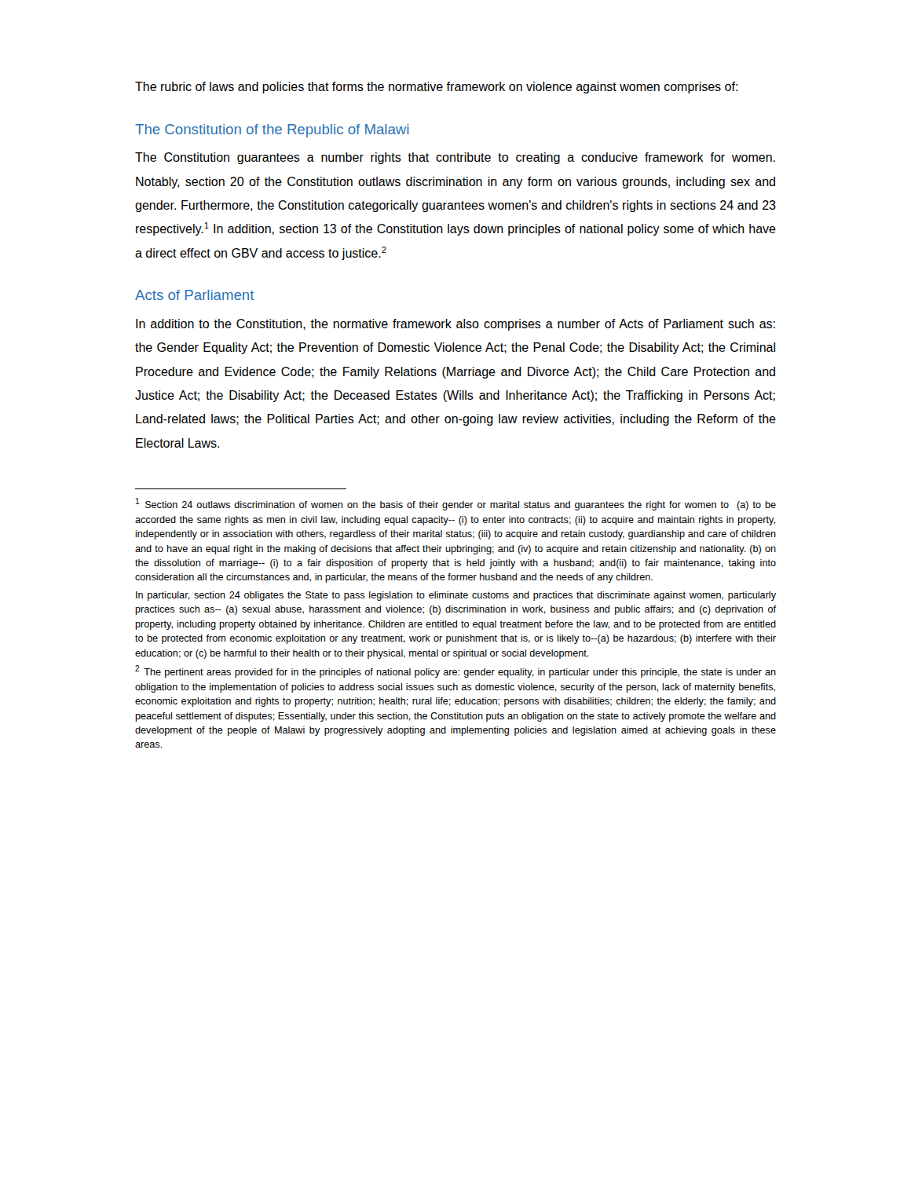The rubric of laws and policies that forms the normative framework on violence against women comprises of:
The Constitution of the Republic of Malawi
The Constitution guarantees a number rights that contribute to creating a conducive framework for women. Notably, section 20 of the Constitution outlaws discrimination in any form on various grounds, including sex and gender. Furthermore, the Constitution categorically guarantees women's and children's rights in sections 24 and 23 respectively.1 In addition, section 13 of the Constitution lays down principles of national policy some of which have a direct effect on GBV and access to justice.2
Acts of Parliament
In addition to the Constitution, the normative framework also comprises a number of Acts of Parliament such as: the Gender Equality Act; the Prevention of Domestic Violence Act; the Penal Code; the Disability Act; the Criminal Procedure and Evidence Code; the Family Relations (Marriage and Divorce Act); the Child Care Protection and Justice Act; the Disability Act; the Deceased Estates (Wills and Inheritance Act); the Trafficking in Persons Act; Land-related laws; the Political Parties Act; and other on-going law review activities, including the Reform of the Electoral Laws.
1 Section 24 outlaws discrimination of women on the basis of their gender or marital status and guarantees the right for women to (a) to be accorded the same rights as men in civil law, including equal capacity-- (i) to enter into contracts; (ii) to acquire and maintain rights in property, independently or in association with others, regardless of their marital status; (iii) to acquire and retain custody, guardianship and care of children and to have an equal right in the making of decisions that affect their upbringing; and (iv) to acquire and retain citizenship and nationality. (b) on the dissolution of marriage-- (i) to a fair disposition of property that is held jointly with a husband; and(ii) to fair maintenance, taking into consideration all the circumstances and, in particular, the means of the former husband and the needs of any children.
In particular, section 24 obligates the State to pass legislation to eliminate customs and practices that discriminate against women, particularly practices such as-- (a) sexual abuse, harassment and violence; (b) discrimination in work, business and public affairs; and (c) deprivation of property, including property obtained by inheritance. Children are entitled to equal treatment before the law, and to be protected from are entitled to be protected from economic exploitation or any treatment, work or punishment that is, or is likely to--(a) be hazardous; (b) interfere with their education; or (c) be harmful to their health or to their physical, mental or spiritual or social development.
2 The pertinent areas provided for in the principles of national policy are: gender equality, in particular under this principle, the state is under an obligation to the implementation of policies to address social issues such as domestic violence, security of the person, lack of maternity benefits, economic exploitation and rights to property; nutrition; health; rural life; education; persons with disabilities; children; the elderly; the family; and peaceful settlement of disputes; Essentially, under this section, the Constitution puts an obligation on the state to actively promote the welfare and development of the people of Malawi by progressively adopting and implementing policies and legislation aimed at achieving goals in these areas.